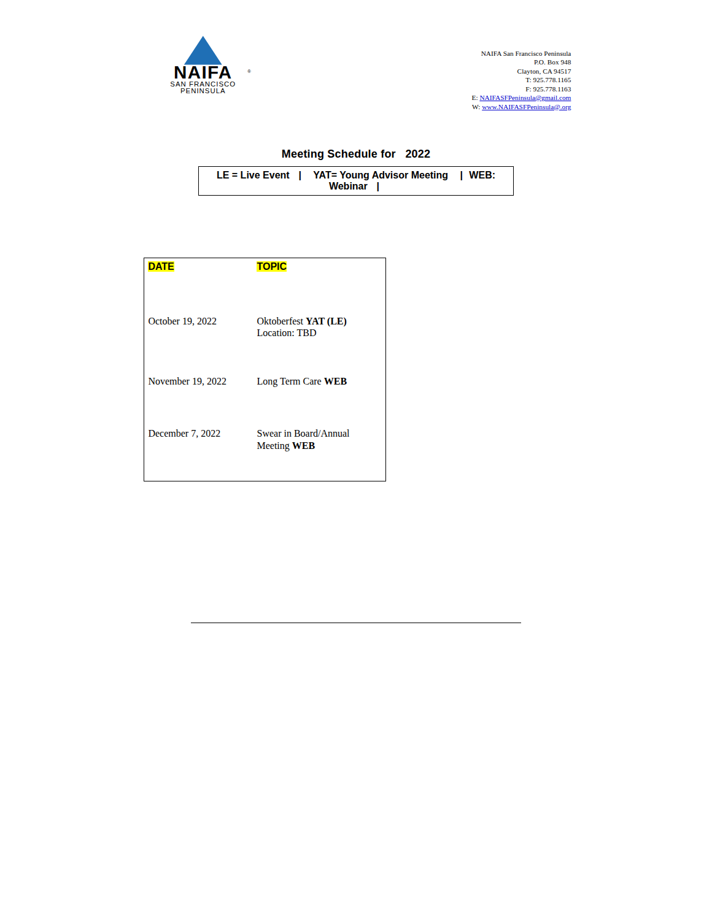NAIFA ® SAN FRANCISCO PENINSULA
NAIFA San Francisco Peninsula
P.O. Box 948
Clayton, CA 94517
T: 925.778.1165
F: 925.778.1163
E: NAIFASFPeninsula@gmail.com
W: www.NAIFASFPeninsula@.org
Meeting Schedule for 2022
LE = Live Event | YAT= Young Advisor Meeting | WEB: Webinar |
| DATE | TOPIC |
| October 19, 2022 | Oktoberfest YAT (LE) Location: TBD |
| November 19, 2022 | Long Term Care WEB |
| December 7, 2022 | Swear in Board/Annual Meeting WEB |